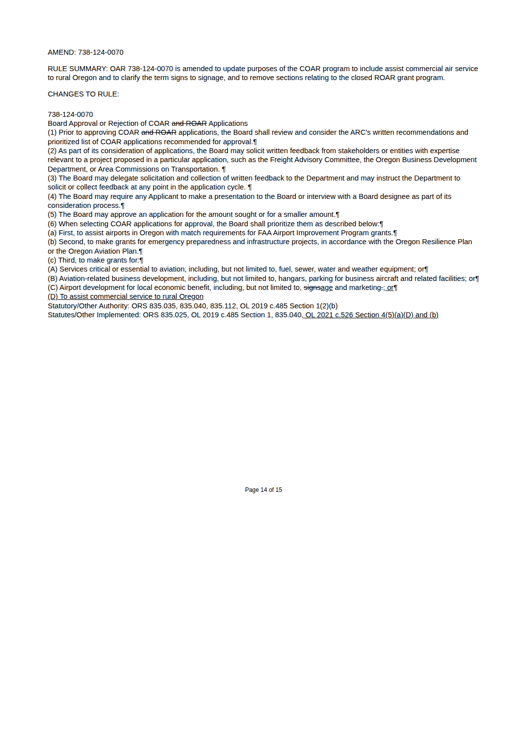AMEND: 738-124-0070
RULE SUMMARY: OAR 738-124-0070 is amended to update purposes of the COAR program to include assist commercial air service to rural Oregon and to clarify the term signs to signage, and to remove sections relating to the closed ROAR grant program.
CHANGES TO RULE:
738-124-0070
Board Approval or Rejection of COAR and ROAR Applications
(1) Prior to approving COAR and ROAR applications, the Board shall review and consider the ARC's written recommendations and prioritized list of COAR applications recommended for approval.¶
(2) As part of its consideration of applications, the Board may solicit written feedback from stakeholders or entities with expertise relevant to a project proposed in a particular application, such as the Freight Advisory Committee, the Oregon Business Development Department, or Area Commissions on Transportation. ¶
(3) The Board may delegate solicitation and collection of written feedback to the Department and may instruct the Department to solicit or collect feedback at any point in the application cycle. ¶
(4) The Board may require any Applicant to make a presentation to the Board or interview with a Board designee as part of its consideration process.¶
(5) The Board may approve an application for the amount sought or for a smaller amount.¶
(6) When selecting COAR applications for approval, the Board shall prioritize them as described below:¶
(a) First, to assist airports in Oregon with match requirements for FAA Airport Improvement Program grants.¶
(b) Second, to make grants for emergency preparedness and infrastructure projects, in accordance with the Oregon Resilience Plan or the Oregon Aviation Plan.¶
(c) Third, to make grants for:¶
(A) Services critical or essential to aviation, including, but not limited to, fuel, sewer, water and weather equipment; or¶
(B) Aviation-related business development, including, but not limited to, hangars, parking for business aircraft and related facilities; or¶
(C) Airport development for local economic benefit, including, but not limited to, signsage and marketing.; or¶
(D) To assist commercial service to rural Oregon
Statutory/Other Authority: ORS 835.035, 835.040, 835.112, OL 2019 c.485 Section 1(2)(b)
Statutes/Other Implemented: ORS 835.025, OL 2019 c.485 Section 1, 835.040, OL 2021 c.526 Section 4(5)(a)(D) and (b)
Page 14 of 15